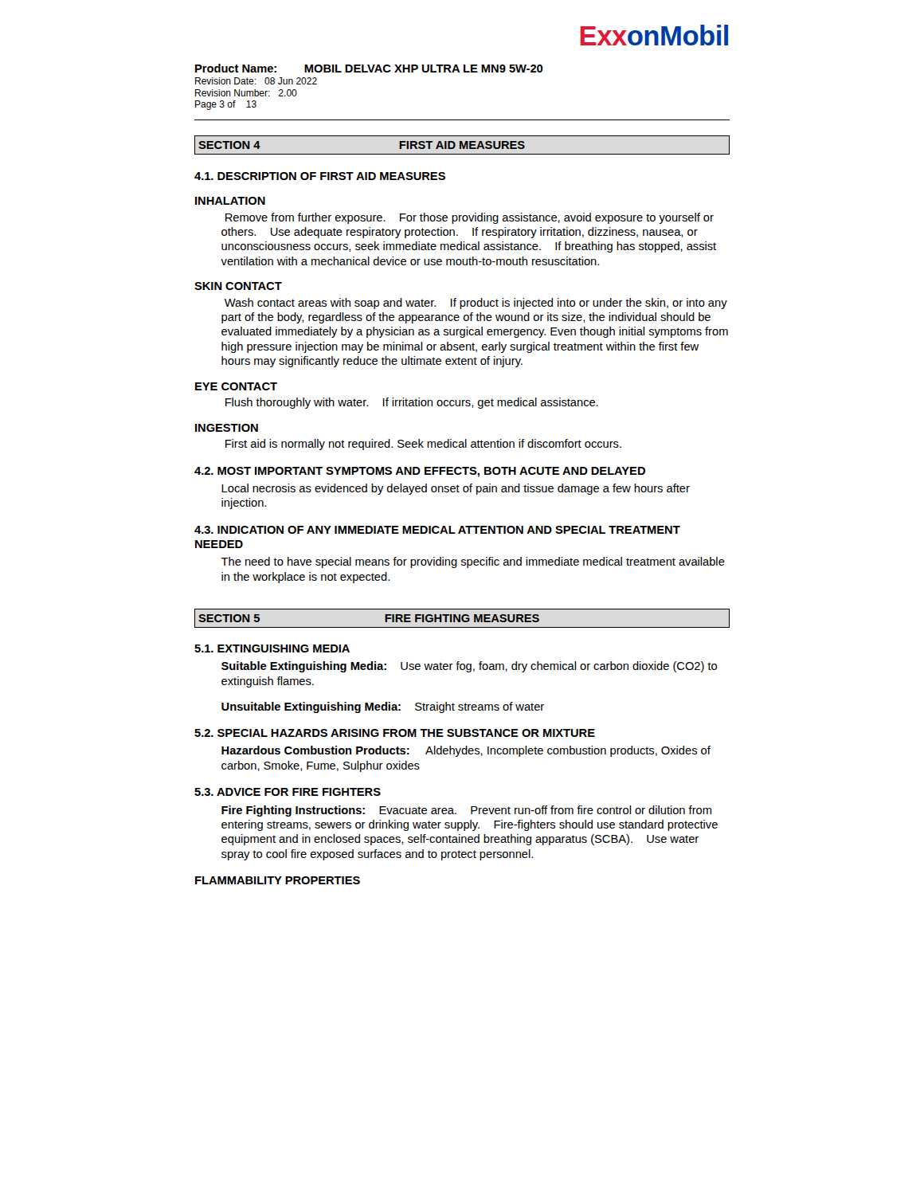Exx onMobil
Product Name: MOBIL DELVAC XHP ULTRA LE MN9 5W-20
Revision Date: 08 Jun 2022
Revision Number: 2.00
Page 3 of 13
| SECTION 4 | FIRST AID MEASURES | |
4.1. DESCRIPTION OF FIRST AID MEASURES
INHALATION
Remove from further exposure. For those providing assistance, avoid exposure to yourself or others. Use adequate respiratory protection. If respiratory irritation, dizziness, nausea, or unconsciousness occurs, seek immediate medical assistance. If breathing has stopped, assist ventilation with a mechanical device or use mouth-to-mouth resuscitation.
SKIN CONTACT
Wash contact areas with soap and water. If product is injected into or under the skin, or into any part of the body, regardless of the appearance of the wound or its size, the individual should be evaluated immediately by a physician as a surgical emergency. Even though initial symptoms from high pressure injection may be minimal or absent, early surgical treatment within the first few hours may significantly reduce the ultimate extent of injury.
EYE CONTACT
Flush thoroughly with water. If irritation occurs, get medical assistance.
INGESTION
First aid is normally not required. Seek medical attention if discomfort occurs.
4.2. MOST IMPORTANT SYMPTOMS AND EFFECTS, BOTH ACUTE AND DELAYED
Local necrosis as evidenced by delayed onset of pain and tissue damage a few hours after injection.
4.3. INDICATION OF ANY IMMEDIATE MEDICAL ATTENTION AND SPECIAL TREATMENT NEEDED
The need to have special means for providing specific and immediate medical treatment available in the workplace is not expected.
| SECTION 5 | FIRE FIGHTING MEASURES | |
5.1. EXTINGUISHING MEDIA
Suitable Extinguishing Media: Use water fog, foam, dry chemical or carbon dioxide (CO2) to extinguish flames.
Unsuitable Extinguishing Media: Straight streams of water
5.2. SPECIAL HAZARDS ARISING FROM THE SUBSTANCE OR MIXTURE
Hazardous Combustion Products: Aldehydes, Incomplete combustion products, Oxides of carbon, Smoke, Fume, Sulphur oxides
5.3. ADVICE FOR FIRE FIGHTERS
Fire Fighting Instructions: Evacuate area. Prevent run-off from fire control or dilution from entering streams, sewers or drinking water supply. Fire-fighters should use standard protective equipment and in enclosed spaces, self-contained breathing apparatus (SCBA). Use water spray to cool fire exposed surfaces and to protect personnel.
FLAMMABILITY PROPERTIES